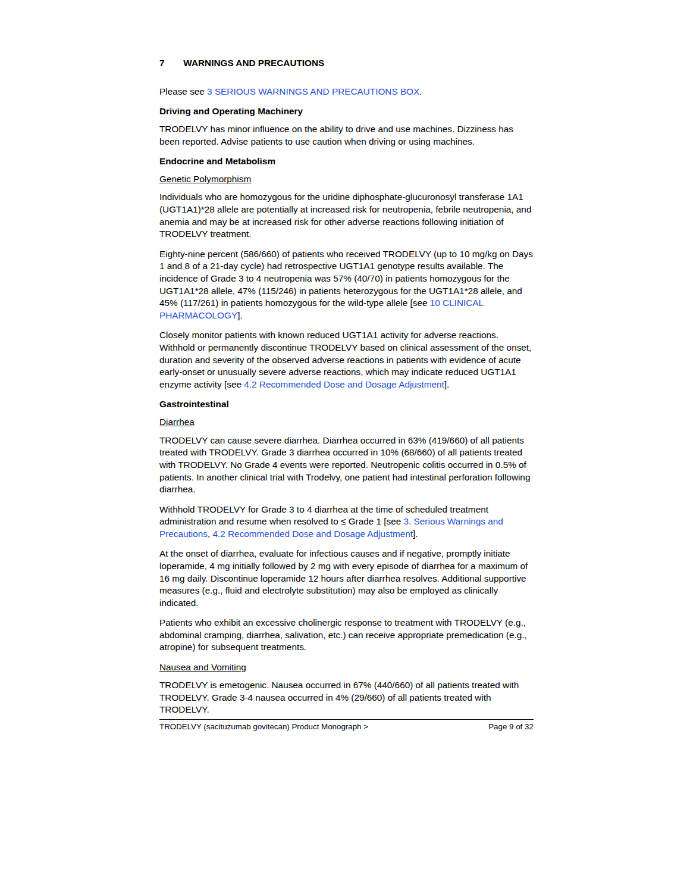7 WARNINGS AND PRECAUTIONS
Please see 3 SERIOUS WARNINGS AND PRECAUTIONS BOX.
Driving and Operating Machinery
TRODELVY has minor influence on the ability to drive and use machines. Dizziness has been reported. Advise patients to use caution when driving or using machines.
Endocrine and Metabolism
Genetic Polymorphism
Individuals who are homozygous for the uridine diphosphate-glucuronosyl transferase 1A1 (UGT1A1)*28 allele are potentially at increased risk for neutropenia, febrile neutropenia, and anemia and may be at increased risk for other adverse reactions following initiation of TRODELVY treatment.
Eighty-nine percent (586/660) of patients who received TRODELVY (up to 10 mg/kg on Days 1 and 8 of a 21-day cycle) had retrospective UGT1A1 genotype results available. The incidence of Grade 3 to 4 neutropenia was 57% (40/70) in patients homozygous for the UGT1A1*28 allele, 47% (115/246) in patients heterozygous for the UGT1A1*28 allele, and 45% (117/261) in patients homozygous for the wild-type allele [see 10 CLINICAL PHARMACOLOGY].
Closely monitor patients with known reduced UGT1A1 activity for adverse reactions. Withhold or permanently discontinue TRODELVY based on clinical assessment of the onset, duration and severity of the observed adverse reactions in patients with evidence of acute early-onset or unusually severe adverse reactions, which may indicate reduced UGT1A1 enzyme activity [see 4.2 Recommended Dose and Dosage Adjustment].
Gastrointestinal
Diarrhea
TRODELVY can cause severe diarrhea. Diarrhea occurred in 63% (419/660) of all patients treated with TRODELVY. Grade 3 diarrhea occurred in 10% (68/660) of all patients treated with TRODELVY. No Grade 4 events were reported. Neutropenic colitis occurred in 0.5% of patients. In another clinical trial with Trodelvy, one patient had intestinal perforation following diarrhea.
Withhold TRODELVY for Grade 3 to 4 diarrhea at the time of scheduled treatment administration and resume when resolved to ≤ Grade 1 [see 3. Serious Warnings and Precautions, 4.2 Recommended Dose and Dosage Adjustment].
At the onset of diarrhea, evaluate for infectious causes and if negative, promptly initiate loperamide, 4 mg initially followed by 2 mg with every episode of diarrhea for a maximum of 16 mg daily. Discontinue loperamide 12 hours after diarrhea resolves. Additional supportive measures (e.g., fluid and electrolyte substitution) may also be employed as clinically indicated.
Patients who exhibit an excessive cholinergic response to treatment with TRODELVY (e.g., abdominal cramping, diarrhea, salivation, etc.) can receive appropriate premedication (e.g., atropine) for subsequent treatments.
Nausea and Vomiting
TRODELVY is emetogenic. Nausea occurred in 67% (440/660) of all patients treated with TRODELVY. Grade 3-4 nausea occurred in 4% (29/660) of all patients treated with TRODELVY.
TRODELVY (sacituzumab govitecan) Product Monograph > Page 9 of 32